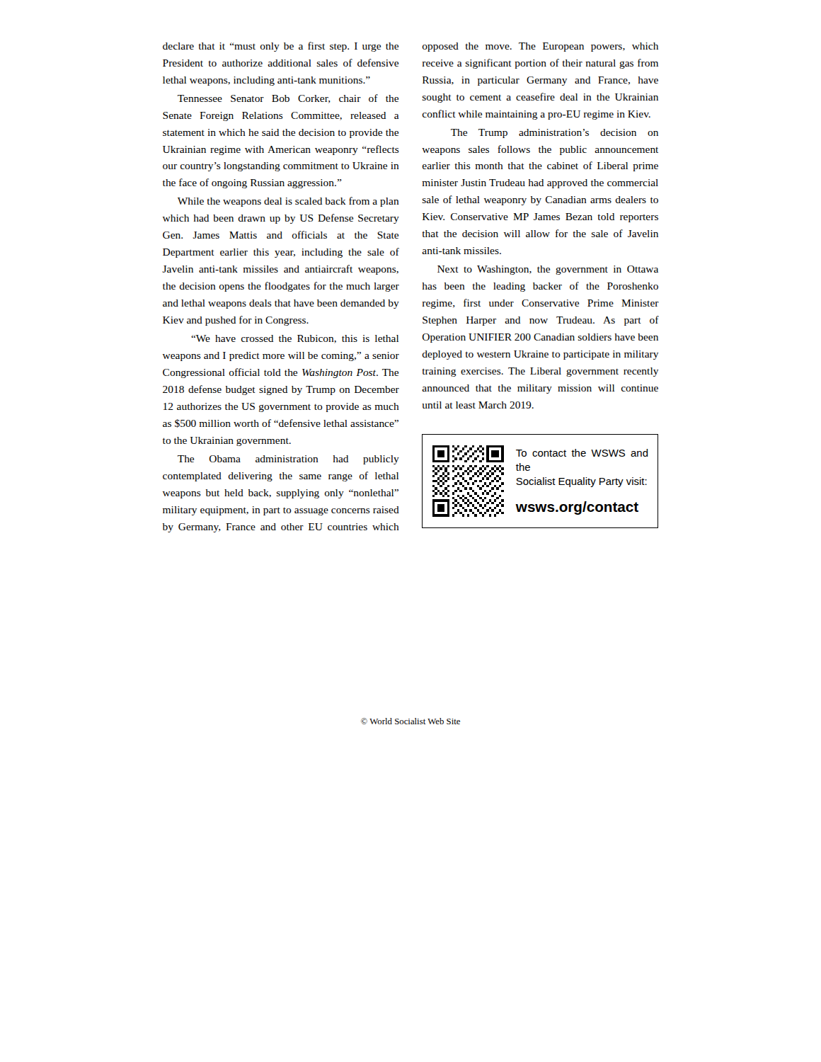declare that it “must only be a first step. I urge the President to authorize additional sales of defensive lethal weapons, including anti-tank munitions.”
Tennessee Senator Bob Corker, chair of the Senate Foreign Relations Committee, released a statement in which he said the decision to provide the Ukrainian regime with American weaponry “reflects our country’s longstanding commitment to Ukraine in the face of ongoing Russian aggression.”
While the weapons deal is scaled back from a plan which had been drawn up by US Defense Secretary Gen. James Mattis and officials at the State Department earlier this year, including the sale of Javelin anti-tank missiles and antiaircraft weapons, the decision opens the floodgates for the much larger and lethal weapons deals that have been demanded by Kiev and pushed for in Congress.
“We have crossed the Rubicon, this is lethal weapons and I predict more will be coming,” a senior Congressional official told the Washington Post. The 2018 defense budget signed by Trump on December 12 authorizes the US government to provide as much as $500 million worth of “defensive lethal assistance” to the Ukrainian government.
The Obama administration had publicly contemplated delivering the same range of lethal weapons but held back, supplying only “nonlethal” military equipment, in part to assuage concerns raised by Germany, France and other EU countries which opposed the move. The European powers, which receive a significant portion of their natural gas from Russia, in particular Germany and France, have sought to cement a ceasefire deal in the Ukrainian conflict while maintaining a pro-EU regime in Kiev.
The Trump administration’s decision on weapons sales follows the public announcement earlier this month that the cabinet of Liberal prime minister Justin Trudeau had approved the commercial sale of lethal weaponry by Canadian arms dealers to Kiev. Conservative MP James Bezan told reporters that the decision will allow for the sale of Javelin anti-tank missiles.
Next to Washington, the government in Ottawa has been the leading backer of the Poroshenko regime, first under Conservative Prime Minister Stephen Harper and now Trudeau. As part of Operation UNIFIER 200 Canadian soldiers have been deployed to western Ukraine to participate in military training exercises. The Liberal government recently announced that the military mission will continue until at least March 2019.
To contact the WSWS and the
Socialist Equality Party visit: wsws.org/contact
© World Socialist Web Site